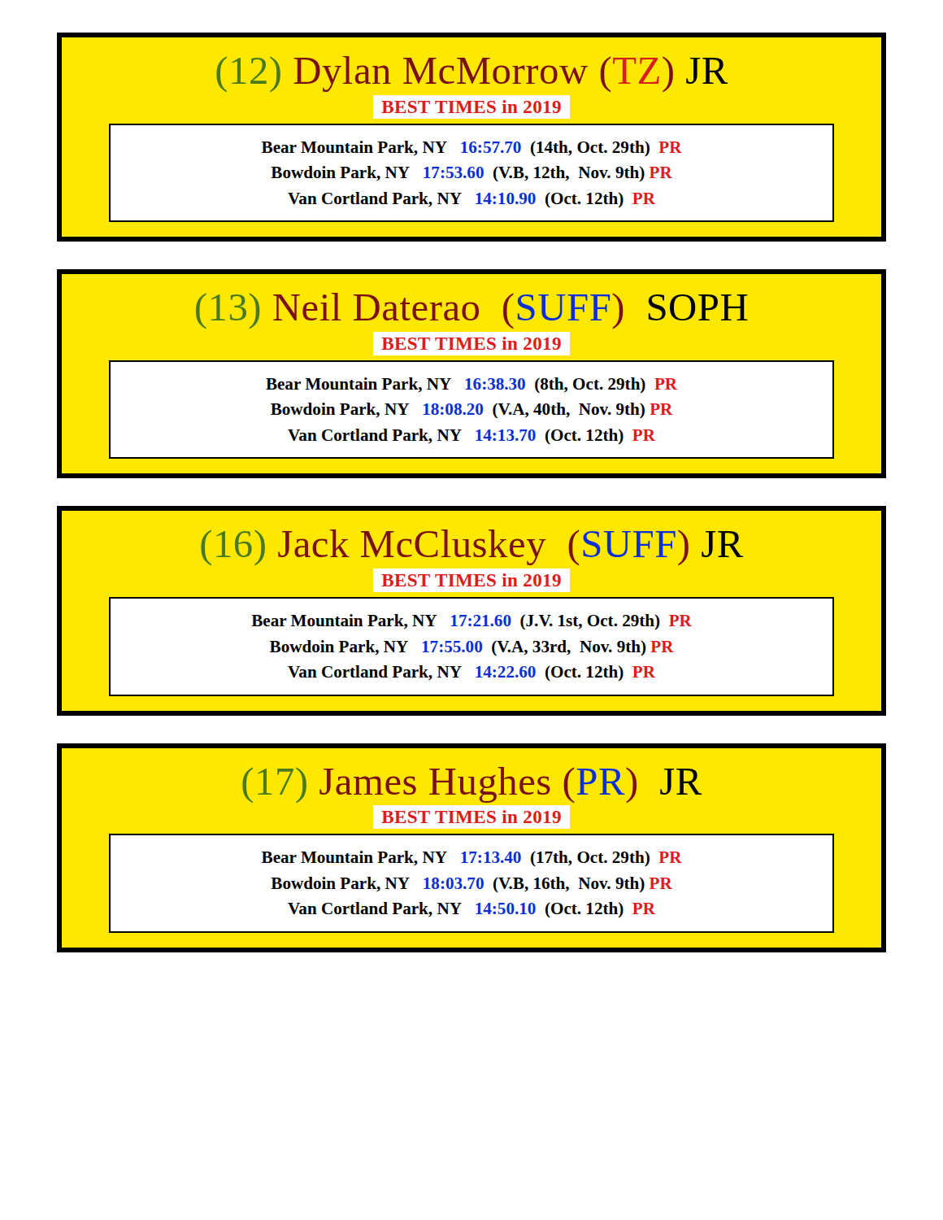(12) Dylan McMorrow (TZ) JR
BEST TIMES in 2019
Bear Mountain Park, NY 16:57.70 (14th, Oct. 29th) PR
Bowdoin Park, NY 17:53.60 (V.B, 12th, Nov. 9th) PR
Van Cortland Park, NY 14:10.90 (Oct. 12th) PR
(13) Neil Daterao (SUFF) SOPH
BEST TIMES in 2019
Bear Mountain Park, NY 16:38.30 (8th, Oct. 29th) PR
Bowdoin Park, NY 18:08.20 (V.A, 40th, Nov. 9th) PR
Van Cortland Park, NY 14:13.70 (Oct. 12th) PR
(16) Jack McCluskey (SUFF) JR
BEST TIMES in 2019
Bear Mountain Park, NY 17:21.60 (J.V. 1st, Oct. 29th) PR
Bowdoin Park, NY 17:55.00 (V.A, 33rd, Nov. 9th) PR
Van Cortland Park, NY 14:22.60 (Oct. 12th) PR
(17) James Hughes (PR) JR
BEST TIMES in 2019
Bear Mountain Park, NY 17:13.40 (17th, Oct. 29th) PR
Bowdoin Park, NY 18:03.70 (V.B, 16th, Nov. 9th) PR
Van Cortland Park, NY 14:50.10 (Oct. 12th) PR